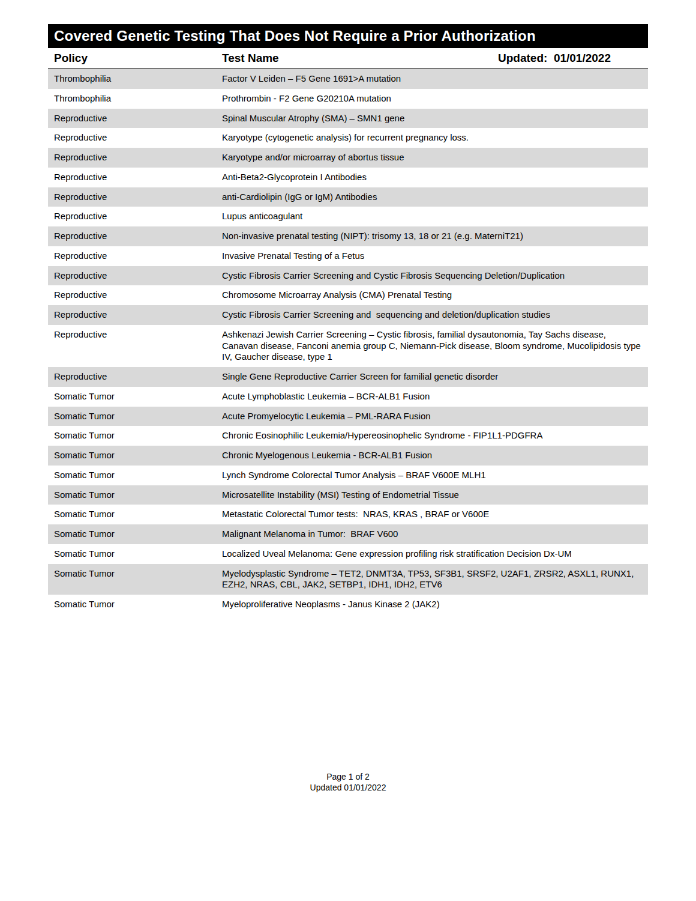Covered Genetic Testing That Does Not Require a Prior Authorization
| Policy | Test Name | Updated: 01/01/2022 |
| --- | --- | --- |
| Thrombophilia | Factor V Leiden – F5 Gene 1691>A mutation |
| Thrombophilia | Prothrombin - F2 Gene G20210A mutation |
| Reproductive | Spinal Muscular Atrophy (SMA) – SMN1 gene |
| Reproductive | Karyotype (cytogenetic analysis) for recurrent pregnancy loss. |
| Reproductive | Karyotype and/or microarray of abortus tissue |
| Reproductive | Anti-Beta2-Glycoprotein I Antibodies |
| Reproductive | anti-Cardiolipin (IgG or IgM) Antibodies |
| Reproductive | Lupus anticoagulant |
| Reproductive | Non-invasive prenatal testing (NIPT): trisomy 13, 18 or 21 (e.g. MaterniT21) |
| Reproductive | Invasive Prenatal Testing of a Fetus |
| Reproductive | Cystic Fibrosis Carrier Screening and Cystic Fibrosis Sequencing Deletion/Duplication |
| Reproductive | Chromosome Microarray Analysis (CMA) Prenatal Testing |
| Reproductive | Cystic Fibrosis Carrier Screening and sequencing and deletion/duplication studies |
| Reproductive | Ashkenazi Jewish Carrier Screening – Cystic fibrosis, familial dysautonomia, Tay Sachs disease, Canavan disease, Fanconi anemia group C, Niemann-Pick disease, Bloom syndrome, Mucolipidosis type IV, Gaucher disease, type 1 |
| Reproductive | Single Gene Reproductive Carrier Screen for familial genetic disorder |
| Somatic Tumor | Acute Lymphoblastic Leukemia – BCR-ALB1 Fusion |
| Somatic Tumor | Acute Promyelocytic Leukemia – PML-RARA Fusion |
| Somatic Tumor | Chronic Eosinophilic Leukemia/Hypereosinophelic Syndrome - FIP1L1-PDGFRA |
| Somatic Tumor | Chronic Myelogenous Leukemia - BCR-ALB1 Fusion |
| Somatic Tumor | Lynch Syndrome Colorectal Tumor Analysis – BRAF V600E MLH1 |
| Somatic Tumor | Microsatellite Instability (MSI) Testing of Endometrial Tissue |
| Somatic Tumor | Metastatic Colorectal Tumor tests: NRAS, KRAS , BRAF or V600E |
| Somatic Tumor | Malignant Melanoma in Tumor: BRAF V600 |
| Somatic Tumor | Localized Uveal Melanoma: Gene expression profiling risk stratification Decision Dx-UM |
| Somatic Tumor | Myelodysplastic Syndrome – TET2, DNMT3A, TP53, SF3B1, SRSF2, U2AF1, ZRSR2, ASXL1, RUNX1, EZH2, NRAS, CBL, JAK2, SETBP1, IDH1, IDH2, ETV6 |
| Somatic Tumor | Myeloproliferative Neoplasms - Janus Kinase 2 (JAK2) |
Page 1 of 2
Updated 01/01/2022